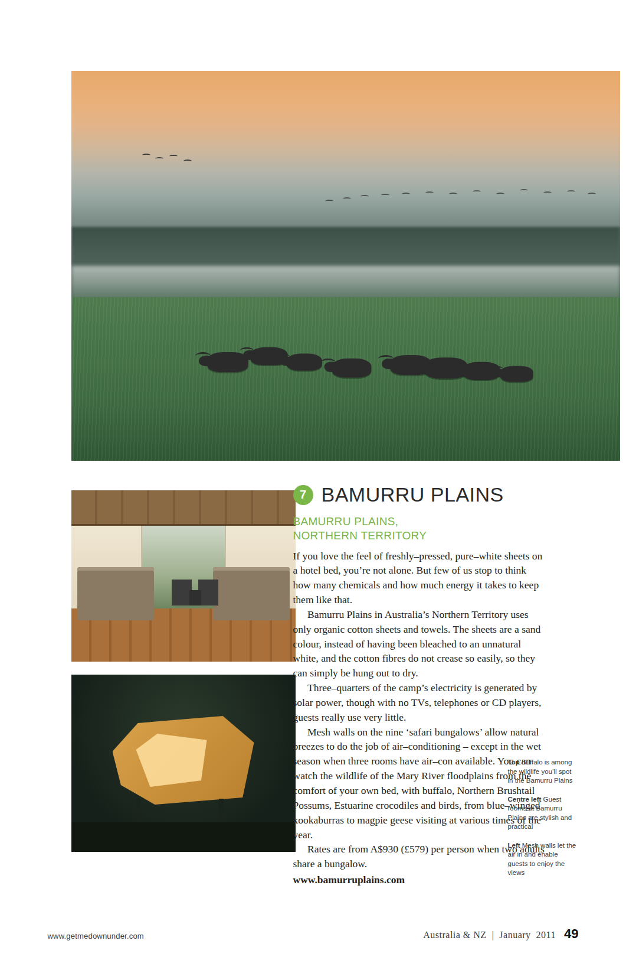TOP 10 | ECO LODGES
7
BAMURRU PLAINS
BAMURRU PLAINS,
NORTHERN TERRITORY
If you love the feel of freshly–pressed, pure–white sheets on a hotel bed, you’re not alone. But few of us stop to think how many chemicals and how much energy it takes to keep them like that.
Bamurru Plains in Australia’s Northern Territory uses only organic cotton sheets and towels. The sheets are a sand colour, instead of having been bleached to an unnatural white, and the cotton fibres do not crease so easily, so they can simply be hung out to dry.
Three–quarters of the camp’s electricity is generated by solar power, though with no TVs, telephones or CD players, guests really use very little.
Mesh walls on the nine ‘safari bungalows’ allow natural breezes to do the job of air–conditioning – except in the wet season when three rooms have air–con available. You can watch the wildlife of the Mary River floodplains from the comfort of your own bed, with buffalo, Northern Brushtail Possums, Estuarine crocodiles and birds, from blue–winged kookaburras to magpie geese visiting at various times of the year.
Rates are from A$930 (£579) per person when two adults share a bungalow.
www.bamurruplains.com
Top Buffalo is among the wildlife you’ll spot in the Bamurru Plains
Centre left Guest rooms at Bamurru Plains are stylish and practical
Left Mesh walls let the air in and enable guests to enjoy the views
www.getmedownunder.com
Australia & NZ | January 2011
49